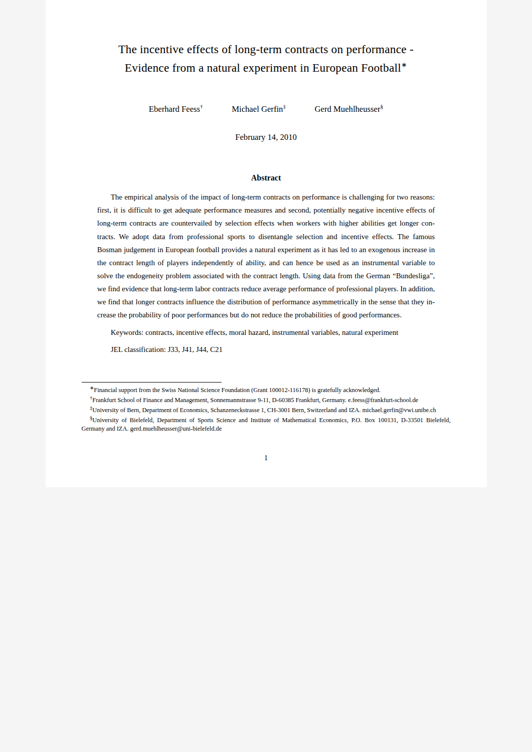The incentive effects of long-term contracts on performance -
Evidence from a natural experiment in European Football∗
Eberhard Feess† Michael Gerfin‡ Gerd Muehlheusser§
February 14, 2010
Abstract
The empirical analysis of the impact of long-term contracts on performance is challenging for two reasons: first, it is difficult to get adequate performance measures and second, potentially negative incentive effects of long-term contracts are countervailed by selection effects when workers with higher abilities get longer contracts. We adopt data from professional sports to disentangle selection and incentive effects. The famous Bosman judgement in European football provides a natural experiment as it has led to an exogenous increase in the contract length of players independently of ability, and can hence be used as an instrumental variable to solve the endogeneity problem associated with the contract length. Using data from the German “Bundesliga”, we find evidence that long-term labor contracts reduce average performance of professional players. In addition, we find that longer contracts influence the distribution of performance asymmetrically in the sense that they increase the probability of poor performances but do not reduce the probabilities of good performances.
Keywords: contracts, incentive effects, moral hazard, instrumental variables, natural experiment
JEL classification: J33, J41, J44, C21
∗Financial support from the Swiss National Science Foundation (Grant 100012-116178) is gratefully acknowledged.
†Frankfurt School of Finance and Management, Sonnemannstrasse 9-11, D-60385 Frankfurt, Germany. e.feess@frankfurt-school.de
‡University of Bern, Department of Economics, Schanzeneckstrasse 1, CH-3001 Bern, Switzerland and IZA. michael.gerfin@vwi.unibe.ch
§University of Bielefeld, Department of Sports Science and Institute of Mathematical Economics, P.O. Box 100131, D-33501 Bielefeld, Germany and IZA. gerd.muehlheusser@uni-bielefeld.de
1